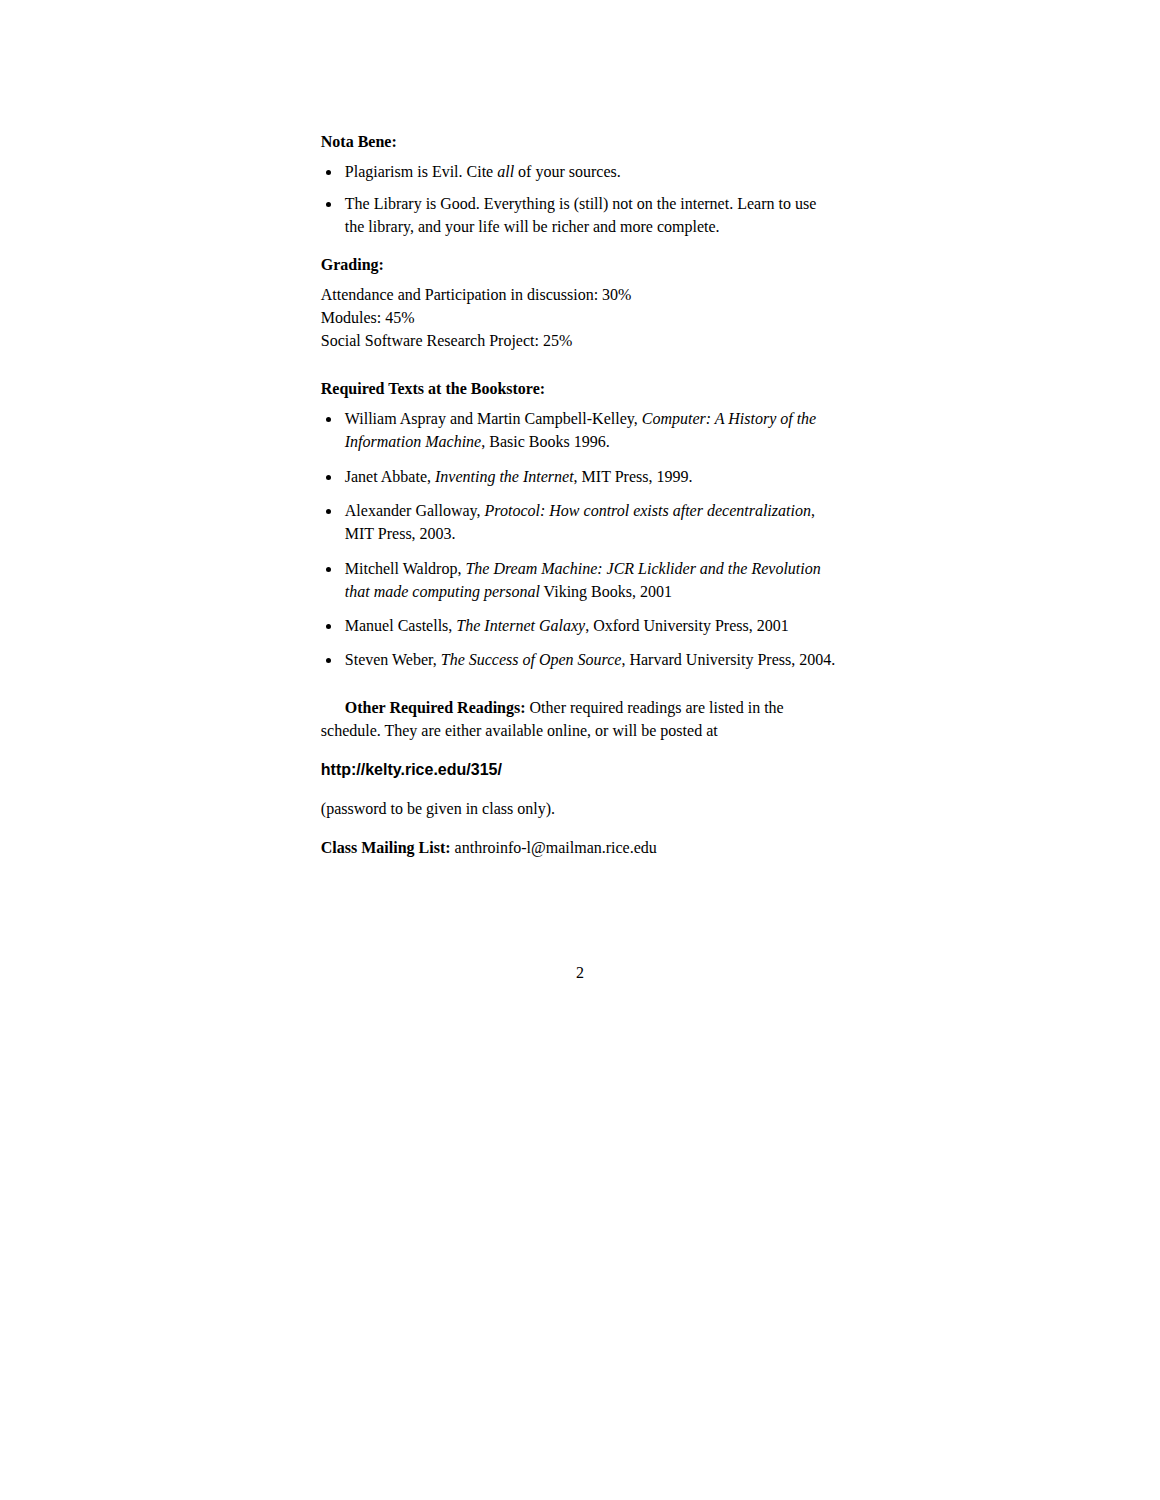Nota Bene:
Plagiarism is Evil. Cite all of your sources.
The Library is Good. Everything is (still) not on the internet. Learn to use the library, and your life will be richer and more complete.
Grading:
Attendance and Participation in discussion: 30%
Modules: 45%
Social Software Research Project: 25%
Required Texts at the Bookstore:
William Aspray and Martin Campbell-Kelley, Computer: A History of the Information Machine, Basic Books 1996.
Janet Abbate, Inventing the Internet, MIT Press, 1999.
Alexander Galloway, Protocol: How control exists after decentralization, MIT Press, 2003.
Mitchell Waldrop, The Dream Machine: JCR Licklider and the Revolution that made computing personal Viking Books, 2001
Manuel Castells, The Internet Galaxy, Oxford University Press, 2001
Steven Weber, The Success of Open Source, Harvard University Press, 2004.
Other Required Readings: Other required readings are listed in the schedule. They are either available online, or will be posted at
http://kelty.rice.edu/315/
(password to be given in class only).
Class Mailing List: anthroinfo-l@mailman.rice.edu
2